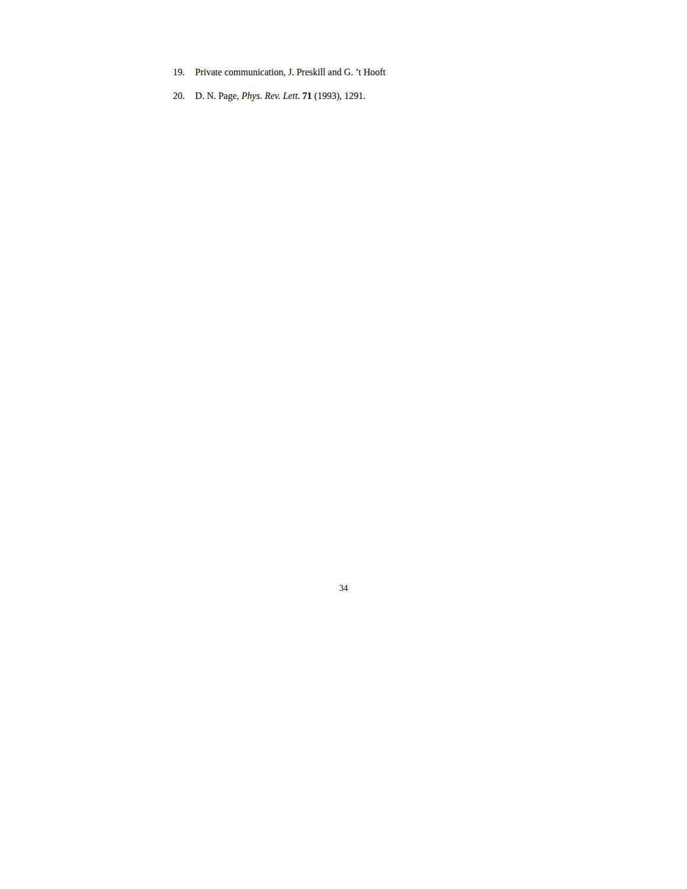19. Private communication, J. Preskill and G. ’t Hooft
20. D. N. Page, Phys. Rev. Lett. 71 (1993), 1291.
34